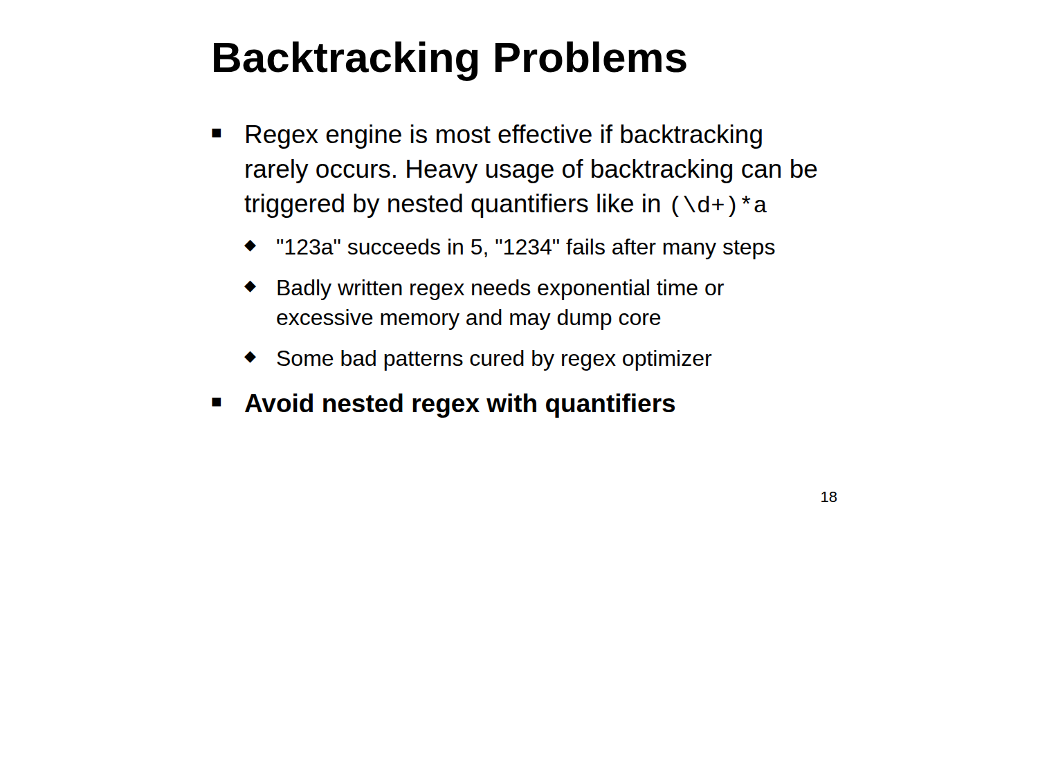Backtracking Problems
Regex engine is most effective if backtracking rarely occurs. Heavy usage of backtracking can be triggered by nested quantifiers like in (\d+)*a
"123a" succeeds in 5, "1234" fails after many steps
Badly written regex needs exponential time or excessive memory and may dump core
Some bad patterns cured by regex optimizer
Avoid nested regex with quantifiers
18